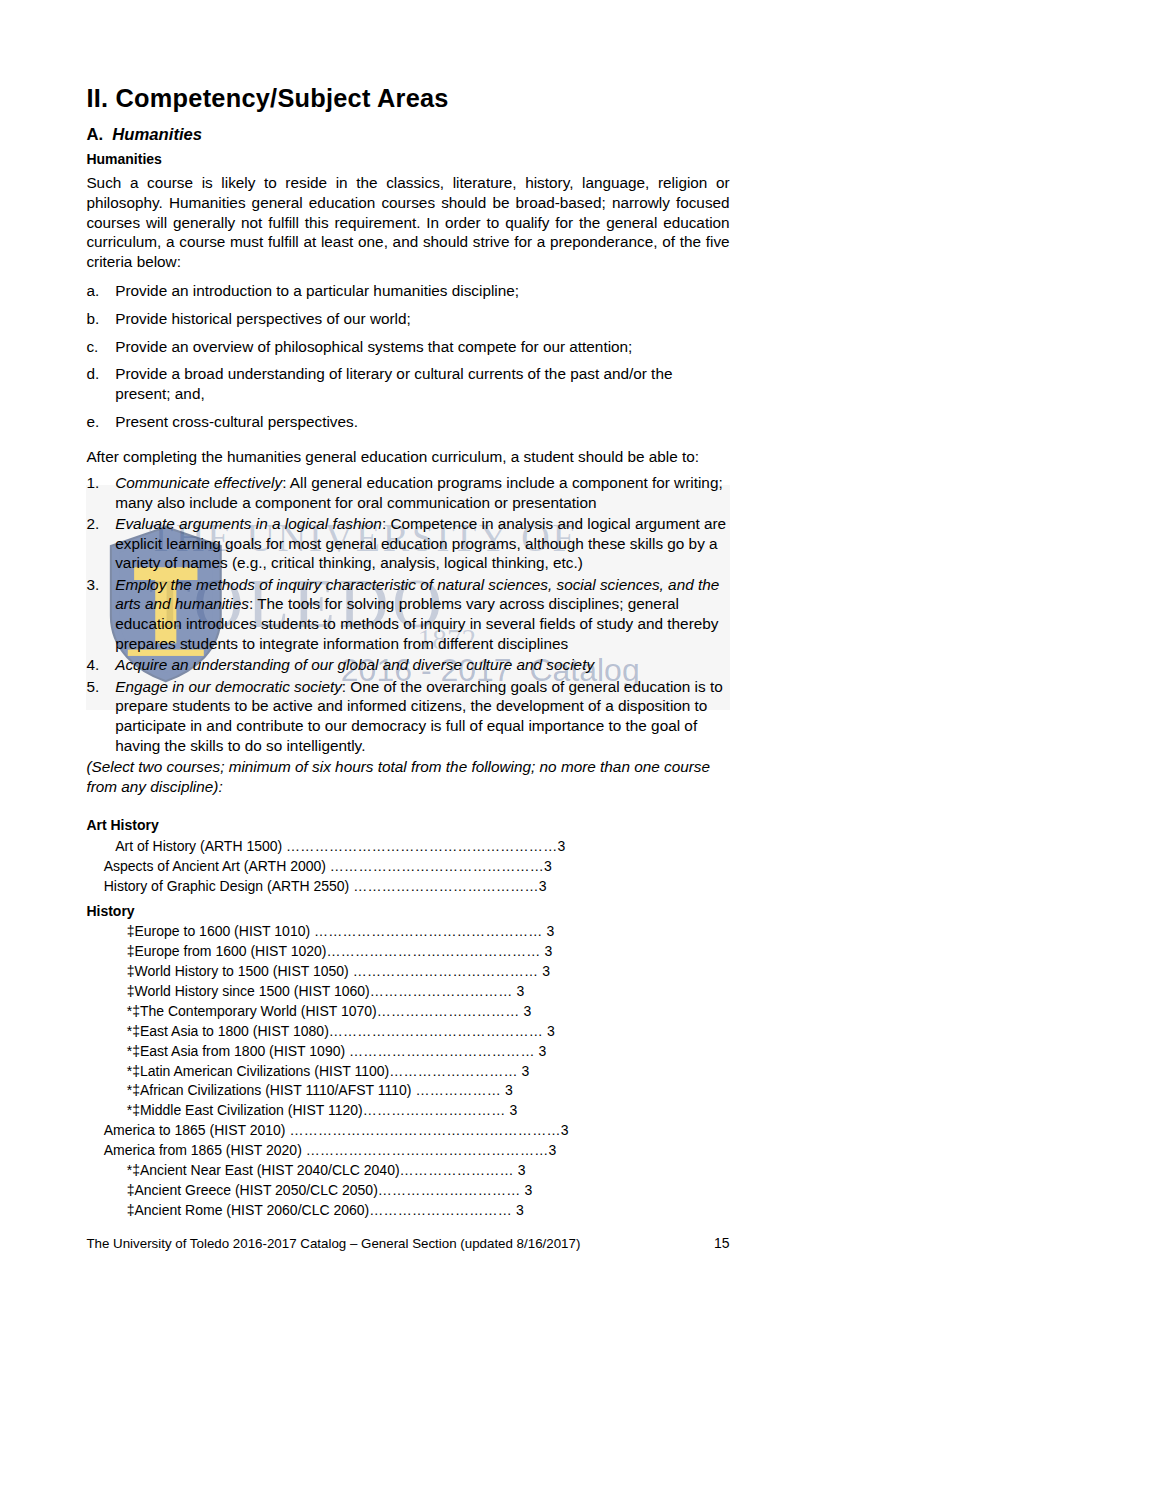THE UNIVERSITY OF
TOLEDO
1872
2016 - 2017 Catalog
II. Competency/Subject Areas
A. Humanities
Humanities
Such a course is likely to reside in the classics, literature, history, language, religion or philosophy. Humanities general education courses should be broad-based; narrowly focused courses will generally not fulfill this requirement. In order to qualify for the general education curriculum, a course must fulfill at least one, and should strive for a preponderance, of the five criteria below:
a. Provide an introduction to a particular humanities discipline;
b. Provide historical perspectives of our world;
c. Provide an overview of philosophical systems that compete for our attention;
d. Provide a broad understanding of literary or cultural currents of the past and/or the present; and,
e. Present cross-cultural perspectives.
After completing the humanities general education curriculum, a student should be able to:
1. Communicate effectively: All general education programs include a component for writing; many also include a component for oral communication or presentation
2. Evaluate arguments in a logical fashion: Competence in analysis and logical argument are explicit learning goals for most general education programs, although these skills go by a variety of names (e.g., critical thinking, analysis, logical thinking, etc.)
3. Employ the methods of inquiry characteristic of natural sciences, social sciences, and the arts and humanities: The tools for solving problems vary across disciplines; general education introduces students to methods of inquiry in several fields of study and thereby prepares students to integrate information from different disciplines
4. Acquire an understanding of our global and diverse culture and society
5. Engage in our democratic society: One of the overarching goals of general education is to prepare students to be active and informed citizens, the development of a disposition to participate in and contribute to our democracy is full of equal importance to the goal of having the skills to do so intelligently.
(Select two courses; minimum of six hours total from the following; no more than one course from any discipline):
Art History
Art of History (ARTH 1500) …………………………………………………3 Aspects of Ancient Art (ARTH 2000) ………………………………………3 History of Graphic Design (ARTH 2550) …………………………………3
History
‡Europe to 1600 (HIST 1010) ………………………………………… 3 ‡Europe from 1600 (HIST 1020)……………………………………… 3 ‡World History to 1500 (HIST 1050) ………………………………… 3 ‡World History since 1500 (HIST 1060)………………………… 3 *‡The Contemporary World (HIST 1070)………………………… 3 *‡East Asia to 1800 (HIST 1080)……………………………………… 3 *‡East Asia from 1800 (HIST 1090) ………………………………… 3 *‡Latin American Civilizations (HIST 1100)……………………… 3 *‡African Civilizations (HIST 1110/AFST 1110) ……………… 3 *‡Middle East Civilization (HIST 1120)………………………… 3 America to 1865 (HIST 2010) …………………………………………………3 America from 1865 (HIST 2020) ……………………………………………3 *‡Ancient Near East (HIST 2040/CLC 2040)…………………… 3 ‡Ancient Greece (HIST 2050/CLC 2050)………………………… 3 ‡Ancient Rome (HIST 2060/CLC 2060)………………………… 3
The University of Toledo 2016-2017 Catalog – General Section (updated 8/16/2017) 15